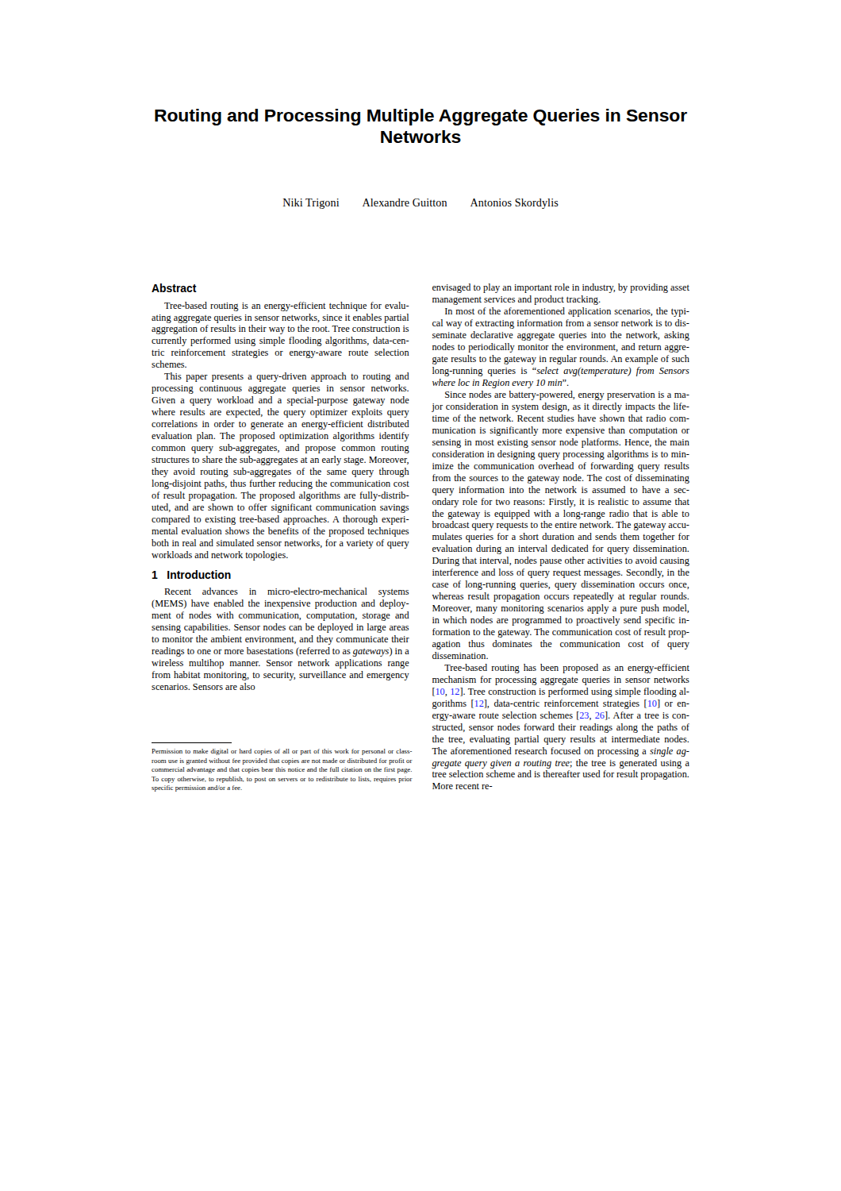Routing and Processing Multiple Aggregate Queries in Sensor
Networks
Niki Trigoni Alexandre Guitton Antonios Skordylis
Abstract
Tree-based routing is an energy-efficient technique for evaluating aggregate queries in sensor networks, since it enables partial aggregation of results in their way to the root. Tree construction is currently performed using simple flooding algorithms, data-centric reinforcement strategies or energy-aware route selection schemes.
This paper presents a query-driven approach to routing and processing continuous aggregate queries in sensor networks. Given a query workload and a special-purpose gateway node where results are expected, the query optimizer exploits query correlations in order to generate an energy-efficient distributed evaluation plan. The proposed optimization algorithms identify common query sub-aggregates, and propose common routing structures to share the sub-aggregates at an early stage. Moreover, they avoid routing sub-aggregates of the same query through long-disjoint paths, thus further reducing the communication cost of result propagation. The proposed algorithms are fully-distributed, and are shown to offer significant communication savings compared to existing tree-based approaches. A thorough experimental evaluation shows the benefits of the proposed techniques both in real and simulated sensor networks, for a variety of query workloads and network topologies.
1 Introduction
Recent advances in micro-electro-mechanical systems (MEMS) have enabled the inexpensive production and deployment of nodes with communication, computation, storage and sensing capabilities. Sensor nodes can be deployed in large areas to monitor the ambient environment, and they communicate their readings to one or more basestations (referred to as gateways) in a wireless multihop manner. Sensor network applications range from habitat monitoring, to security, surveillance and emergency scenarios. Sensors are also
envisaged to play an important role in industry, by providing asset management services and product tracking.
In most of the aforementioned application scenarios, the typical way of extracting information from a sensor network is to disseminate declarative aggregate queries into the network, asking nodes to periodically monitor the environment, and return aggregate results to the gateway in regular rounds. An example of such long-running queries is “select avg(temperature) from Sensors where loc in Region every 10 min”.
Since nodes are battery-powered, energy preservation is a major consideration in system design, as it directly impacts the lifetime of the network. Recent studies have shown that radio communication is significantly more expensive than computation or sensing in most existing sensor node platforms. Hence, the main consideration in designing query processing algorithms is to minimize the communication overhead of forwarding query results from the sources to the gateway node. The cost of disseminating query information into the network is assumed to have a secondary role for two reasons: Firstly, it is realistic to assume that the gateway is equipped with a long-range radio that is able to broadcast query requests to the entire network. The gateway accumulates queries for a short duration and sends them together for evaluation during an interval dedicated for query dissemination. During that interval, nodes pause other activities to avoid causing interference and loss of query request messages. Secondly, in the case of long-running queries, query dissemination occurs once, whereas result propagation occurs repeatedly at regular rounds. Moreover, many monitoring scenarios apply a pure push model, in which nodes are programmed to proactively send specific information to the gateway. The communication cost of result propagation thus dominates the communication cost of query dissemination.
Tree-based routing has been proposed as an energy-efficient mechanism for processing aggregate queries in sensor networks [10, 12]. Tree construction is performed using simple flooding algorithms [12], data-centric reinforcement strategies [10] or energy-aware route selection schemes [23, 26]. After a tree is constructed, sensor nodes forward their readings along the paths of the tree, evaluating partial query results at intermediate nodes. The aforementioned research focused on processing a single aggregate query given a routing tree; the tree is generated using a tree selection scheme and is thereafter used for result propagation. More recent re-
Permission to make digital or hard copies of all or part of this work for personal or classroom use is granted without fee provided that copies are not made or distributed for profit or commercial advantage and that copies bear this notice and the full citation on the first page. To copy otherwise, to republish, to post on servers or to redistribute to lists, requires prior specific permission and/or a fee.